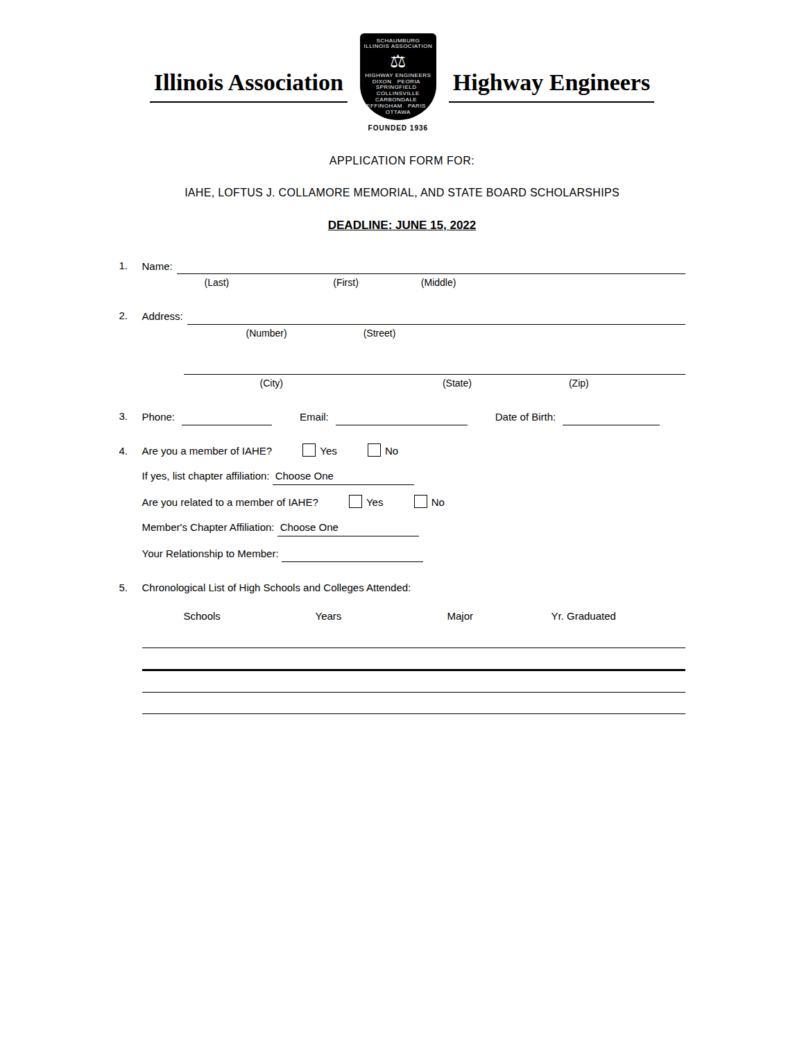Illinois Association
SCHAUMBURG
ILLINOIS ASSOCIATION
⚖ HIGHWAY ENGINEERS
DIXON PEORIA SPRINGFIELD COLLINSVILLE
CARBONDALE EFFINGHAM PARIS OTTAWA
FOUNDED 1936
Highway Engineers
APPLICATION FORM FOR:
IAHE, LOFTUS J. COLLAMORE MEMORIAL, AND STATE BOARD SCHOLARSHIPS
DEADLINE: JUNE 15, 2022
Name:
(Last) (First) (Middle)
Address:
(Number) (Street)
(City) (State) (Zip)
Phone: Email: Date of Birth:
Are you a member of IAHE? Yes No
If yes, list chapter affiliation: Choose One
Are you related to a member of IAHE? Yes No
Member's Chapter Affiliation: Choose One
Your Relationship to Member:
Chronological List of High Schools and Colleges Attended:
Schools Years Major Yr. Graduated